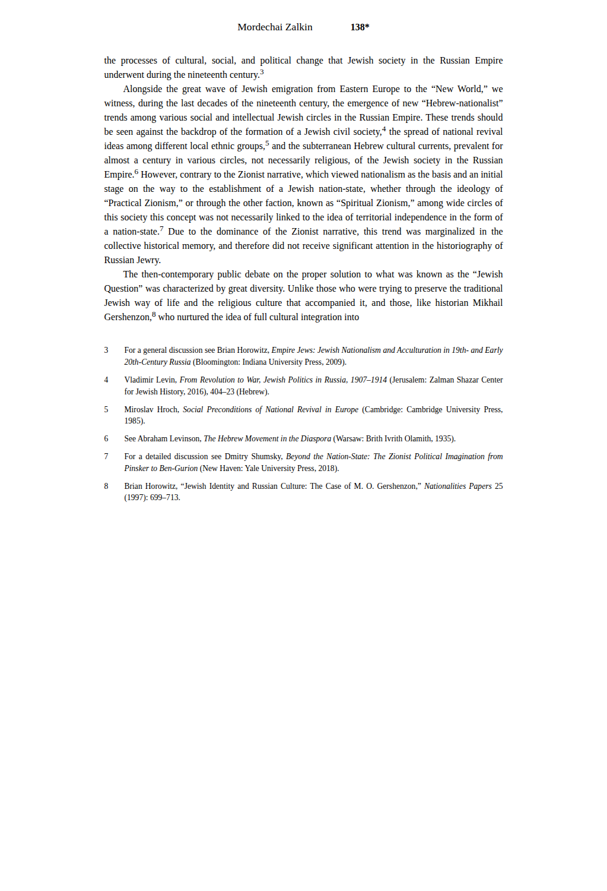Mordechai Zalkin 138*
the processes of cultural, social, and political change that Jewish society in the Russian Empire underwent during the nineteenth century.3
Alongside the great wave of Jewish emigration from Eastern Europe to the “New World,” we witness, during the last decades of the nineteenth century, the emergence of new “Hebrew-nationalist” trends among various social and intellectual Jewish circles in the Russian Empire. These trends should be seen against the backdrop of the formation of a Jewish civil society,4 the spread of national revival ideas among different local ethnic groups,5 and the subterranean Hebrew cultural currents, prevalent for almost a century in various circles, not necessarily religious, of the Jewish society in the Russian Empire.6 However, contrary to the Zionist narrative, which viewed nationalism as the basis and an initial stage on the way to the establishment of a Jewish nation-state, whether through the ideology of “Practical Zionism,” or through the other faction, known as “Spiritual Zionism,” among wide circles of this society this concept was not necessarily linked to the idea of territorial independence in the form of a nation-state.7 Due to the dominance of the Zionist narrative, this trend was marginalized in the collective historical memory, and therefore did not receive significant attention in the historiography of Russian Jewry.
The then-contemporary public debate on the proper solution to what was known as the “Jewish Question” was characterized by great diversity. Unlike those who were trying to preserve the traditional Jewish way of life and the religious culture that accompanied it, and those, like historian Mikhail Gershenzon,8 who nurtured the idea of full cultural integration into
3 For a general discussion see Brian Horowitz, Empire Jews: Jewish Nationalism and Acculturation in 19th- and Early 20th-Century Russia (Bloomington: Indiana University Press, 2009).
4 Vladimir Levin, From Revolution to War, Jewish Politics in Russia, 1907–1914 (Jerusalem: Zalman Shazar Center for Jewish History, 2016), 404–23 (Hebrew).
5 Miroslav Hroch, Social Preconditions of National Revival in Europe (Cambridge: Cambridge University Press, 1985).
6 See Abraham Levinson, The Hebrew Movement in the Diaspora (Warsaw: Brith Ivrith Olamith, 1935).
7 For a detailed discussion see Dmitry Shumsky, Beyond the Nation-State: The Zionist Political Imagination from Pinsker to Ben-Gurion (New Haven: Yale University Press, 2018).
8 Brian Horowitz, “Jewish Identity and Russian Culture: The Case of M. O. Gershenzon,” Nationalities Papers 25 (1997): 699–713.